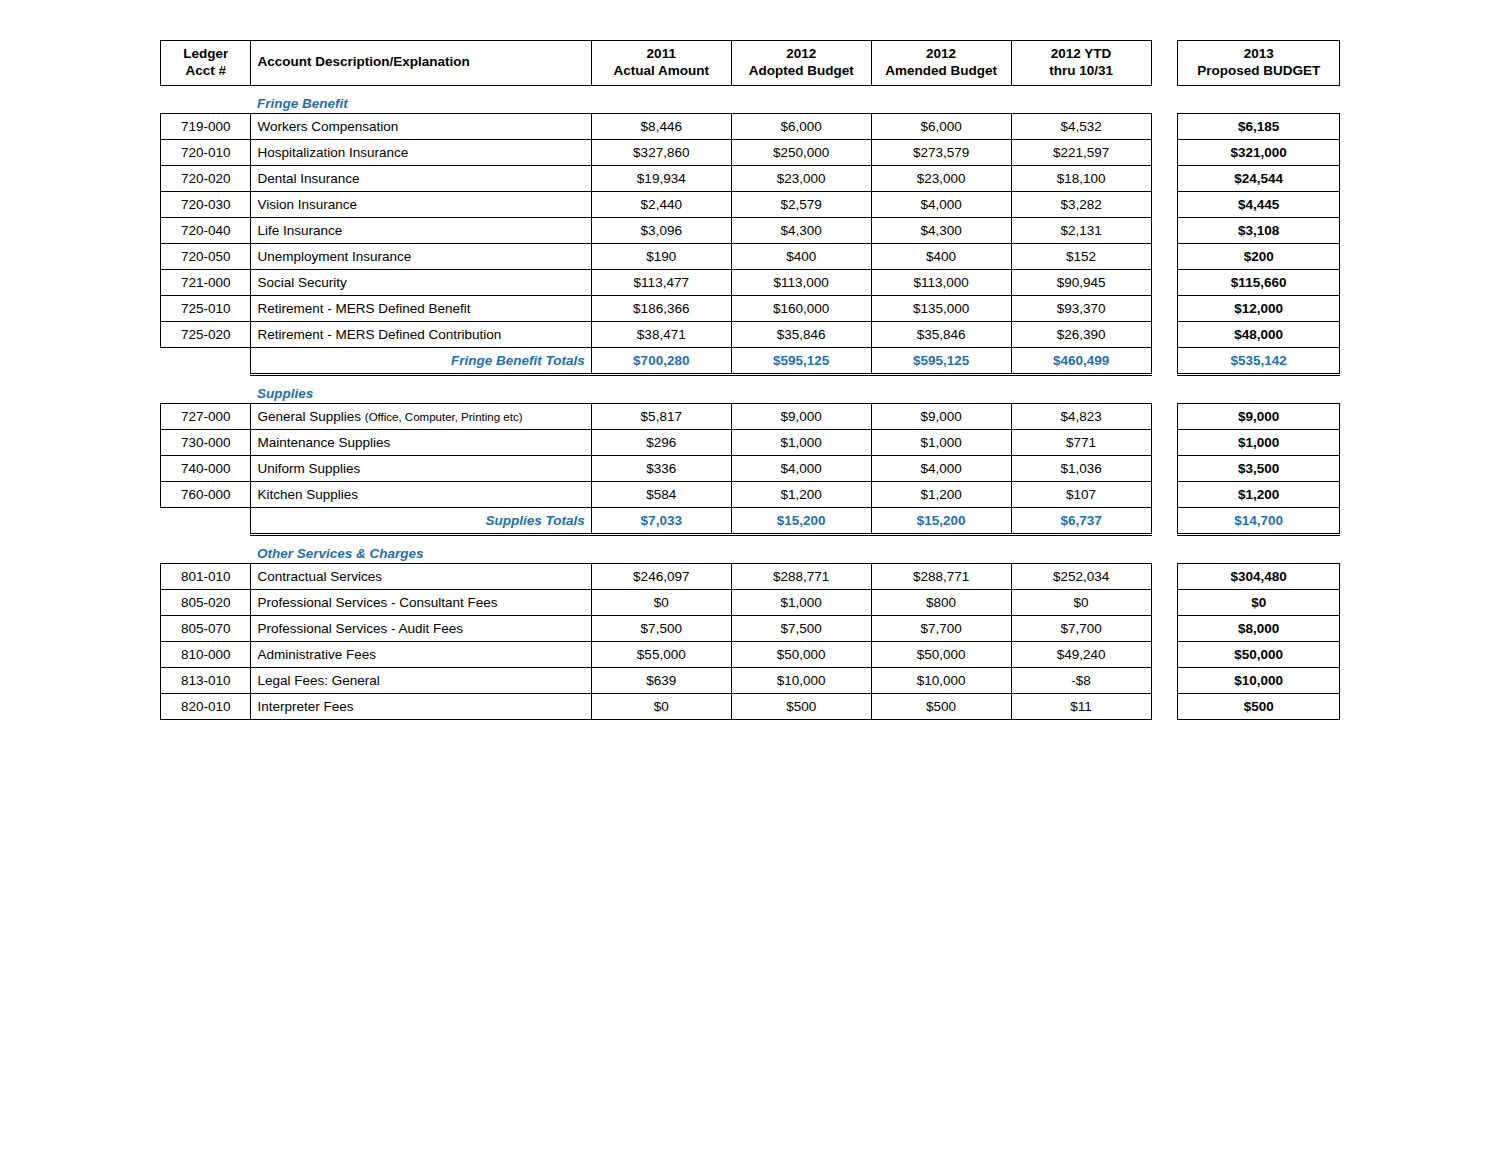| Ledger Acct # | Account Description/Explanation | 2011 Actual Amount | 2012 Adopted Budget | 2012 Amended Budget | 2012 YTD thru 10/31 | | 2013 Proposed BUDGET |
| --- | --- | --- | --- | --- | --- | --- | --- |
| | Fringe Benefit |
| 719-000 | Workers Compensation | $8,446 | $6,000 | $6,000 | $4,532 | | $6,185 |
| 720-010 | Hospitalization Insurance | $327,860 | $250,000 | $273,579 | $221,597 | | $321,000 |
| 720-020 | Dental Insurance | $19,934 | $23,000 | $23,000 | $18,100 | | $24,544 |
| 720-030 | Vision Insurance | $2,440 | $2,579 | $4,000 | $3,282 | | $4,445 |
| 720-040 | Life Insurance | $3,096 | $4,300 | $4,300 | $2,131 | | $3,108 |
| 720-050 | Unemployment Insurance | $190 | $400 | $400 | $152 | | $200 |
| 721-000 | Social Security | $113,477 | $113,000 | $113,000 | $90,945 | | $115,660 |
| 725-010 | Retirement - MERS Defined Benefit | $186,366 | $160,000 | $135,000 | $93,370 | | $12,000 |
| 725-020 | Retirement - MERS Defined Contribution | $38,471 | $35,846 | $35,846 | $26,390 | | $48,000 |
| | Fringe Benefit Totals | $700,280 | $595,125 | $595,125 | $460,499 | | $535,142 |
| | Supplies |
| 727-000 | General Supplies (Office, Computer, Printing etc) | $5,817 | $9,000 | $9,000 | $4,823 | | $9,000 |
| 730-000 | Maintenance Supplies | $296 | $1,000 | $1,000 | $771 | | $1,000 |
| 740-000 | Uniform Supplies | $336 | $4,000 | $4,000 | $1,036 | | $3,500 |
| 760-000 | Kitchen Supplies | $584 | $1,200 | $1,200 | $107 | | $1,200 |
| | Supplies Totals | $7,033 | $15,200 | $15,200 | $6,737 | | $14,700 |
| | Other Services & Charges |
| 801-010 | Contractual Services | $246,097 | $288,771 | $288,771 | $252,034 | | $304,480 |
| 805-020 | Professional Services - Consultant Fees | $0 | $1,000 | $800 | $0 | | $0 |
| 805-070 | Professional Services - Audit Fees | $7,500 | $7,500 | $7,700 | $7,700 | | $8,000 |
| 810-000 | Administrative Fees | $55,000 | $50,000 | $50,000 | $49,240 | | $50,000 |
| 813-010 | Legal Fees: General | $639 | $10,000 | $10,000 | -$8 | | $10,000 |
| 820-010 | Interpreter Fees | $0 | $500 | $500 | $11 | | $500 |